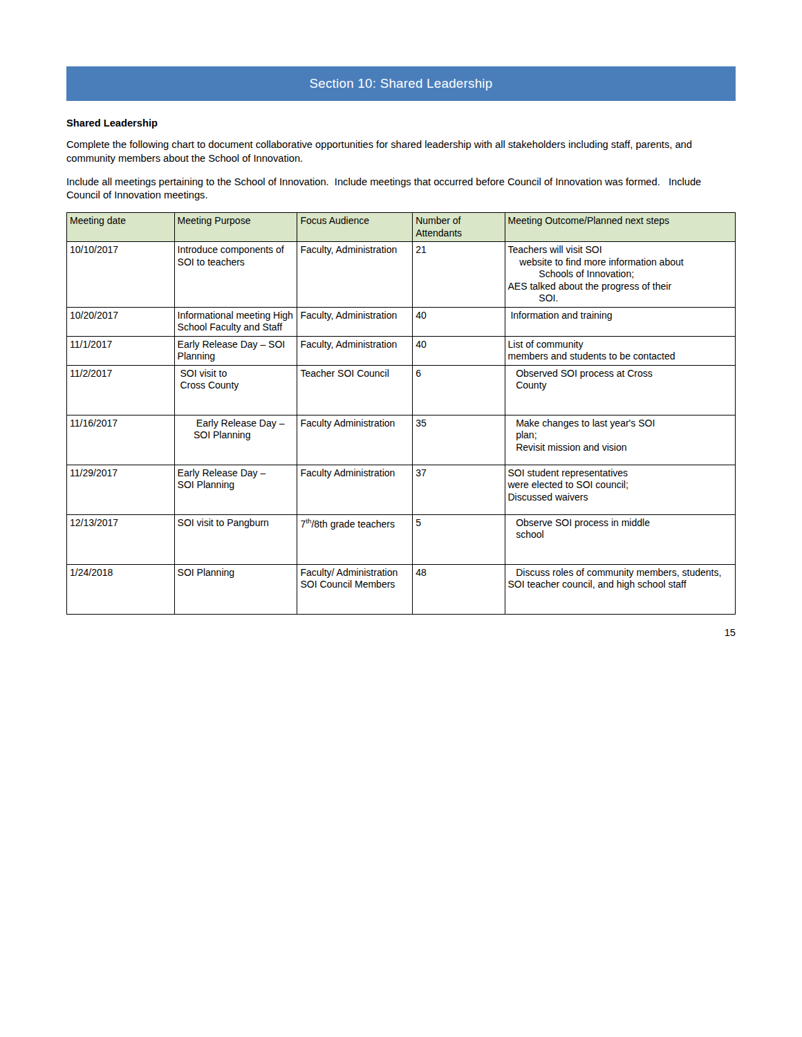Section 10: Shared Leadership
Shared Leadership
Complete the following chart to document collaborative opportunities for shared leadership with all stakeholders including staff, parents, and community members about the School of Innovation.
Include all meetings pertaining to the School of Innovation. Include meetings that occurred before Council of Innovation was formed. Include Council of Innovation meetings.
| Meeting date | Meeting Purpose | Focus Audience | Number of Attendants | Meeting Outcome/Planned next steps |
| --- | --- | --- | --- | --- |
| 10/10/2017 | Introduce components of SOI to teachers | Faculty, Administration | 21 | Teachers will visit SOI website to find more information about Schools of Innovation; AES talked about the progress of their SOI. |
| 10/20/2017 | Informational meeting High School Faculty and Staff | Faculty, Administration | 40 | Information and training |
| 11/1/2017 | Early Release Day – SOI Planning | Faculty, Administration | 40 | List of community members and students to be contacted |
| 11/2/2017 | SOI visit to Cross County | Teacher SOI Council | 6 | Observed SOI process at Cross County |
| 11/16/2017 | Early Release Day – SOI Planning | Faculty Administration | 35 | Make changes to last year's SOI plan; Revisit mission and vision |
| 11/29/2017 | Early Release Day – SOI Planning | Faculty Administration | 37 | SOI student representatives were elected to SOI council; Discussed waivers |
| 12/13/2017 | SOI visit to Pangburn | 7 th /8th grade teachers | 5 | Observe SOI process in middle school |
| 1/24/2018 | SOI Planning | Faculty/ Administration SOI Council Members | 48 | Discuss roles of community members, students, SOI teacher council, and high school staff |
15